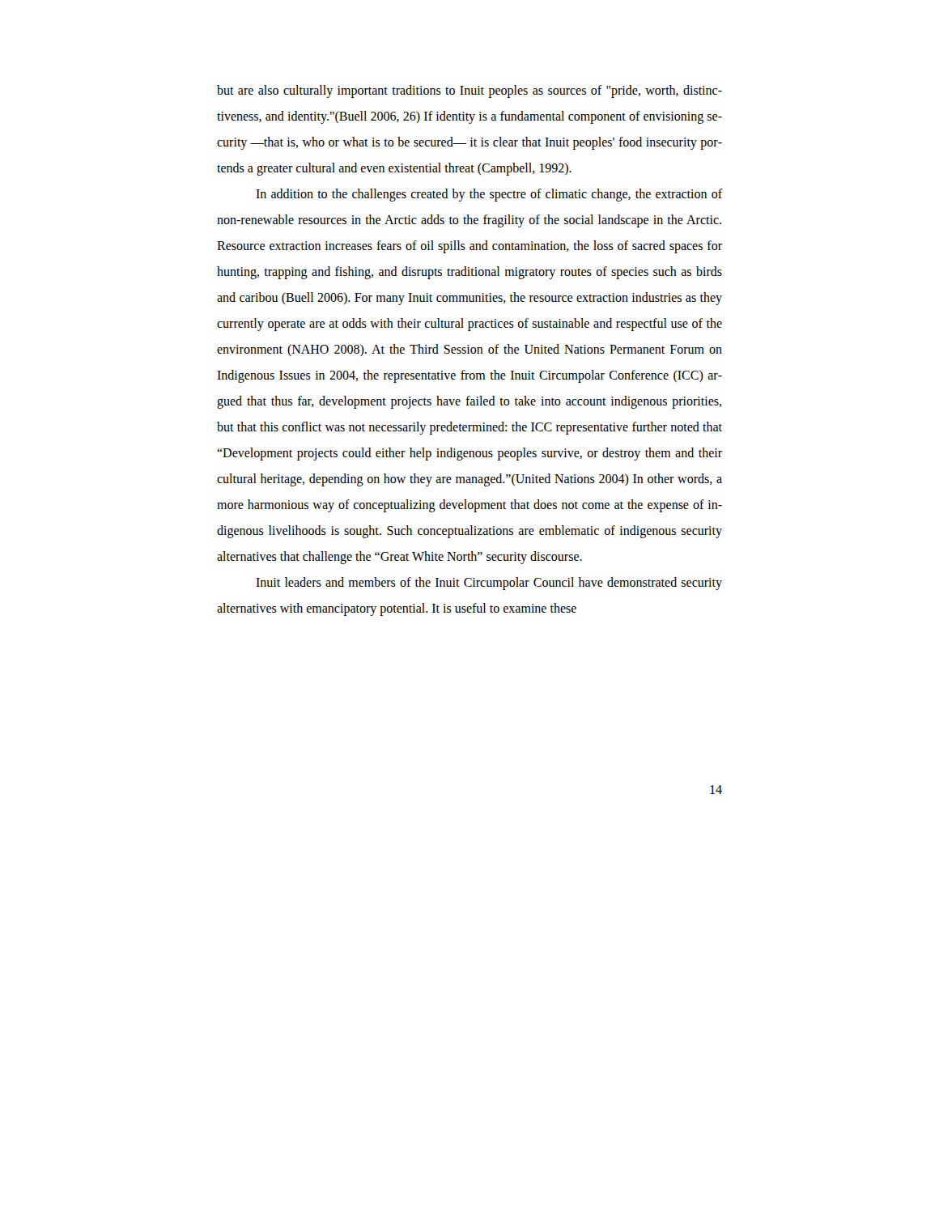but are also culturally important traditions to Inuit peoples as sources of "pride, worth, distinctiveness, and identity."(Buell 2006, 26) If identity is a fundamental component of envisioning security —that is, who or what is to be secured— it is clear that Inuit peoples' food insecurity portends a greater cultural and even existential threat (Campbell, 1992).
In addition to the challenges created by the spectre of climatic change, the extraction of non-renewable resources in the Arctic adds to the fragility of the social landscape in the Arctic. Resource extraction increases fears of oil spills and contamination, the loss of sacred spaces for hunting, trapping and fishing, and disrupts traditional migratory routes of species such as birds and caribou (Buell 2006). For many Inuit communities, the resource extraction industries as they currently operate are at odds with their cultural practices of sustainable and respectful use of the environment (NAHO 2008). At the Third Session of the United Nations Permanent Forum on Indigenous Issues in 2004, the representative from the Inuit Circumpolar Conference (ICC) argued that thus far, development projects have failed to take into account indigenous priorities, but that this conflict was not necessarily predetermined: the ICC representative further noted that “Development projects could either help indigenous peoples survive, or destroy them and their cultural heritage, depending on how they are managed.”(United Nations 2004) In other words, a more harmonious way of conceptualizing development that does not come at the expense of indigenous livelihoods is sought. Such conceptualizations are emblematic of indigenous security alternatives that challenge the “Great White North” security discourse.
Inuit leaders and members of the Inuit Circumpolar Council have demonstrated security alternatives with emancipatory potential. It is useful to examine these
14